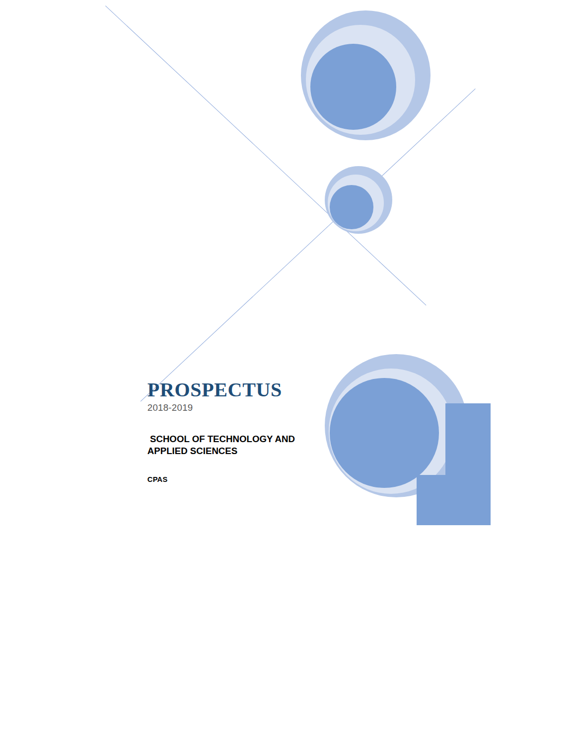PROSPECTUS
2018-2019
School of Technology and Applied Sciences
CPAS